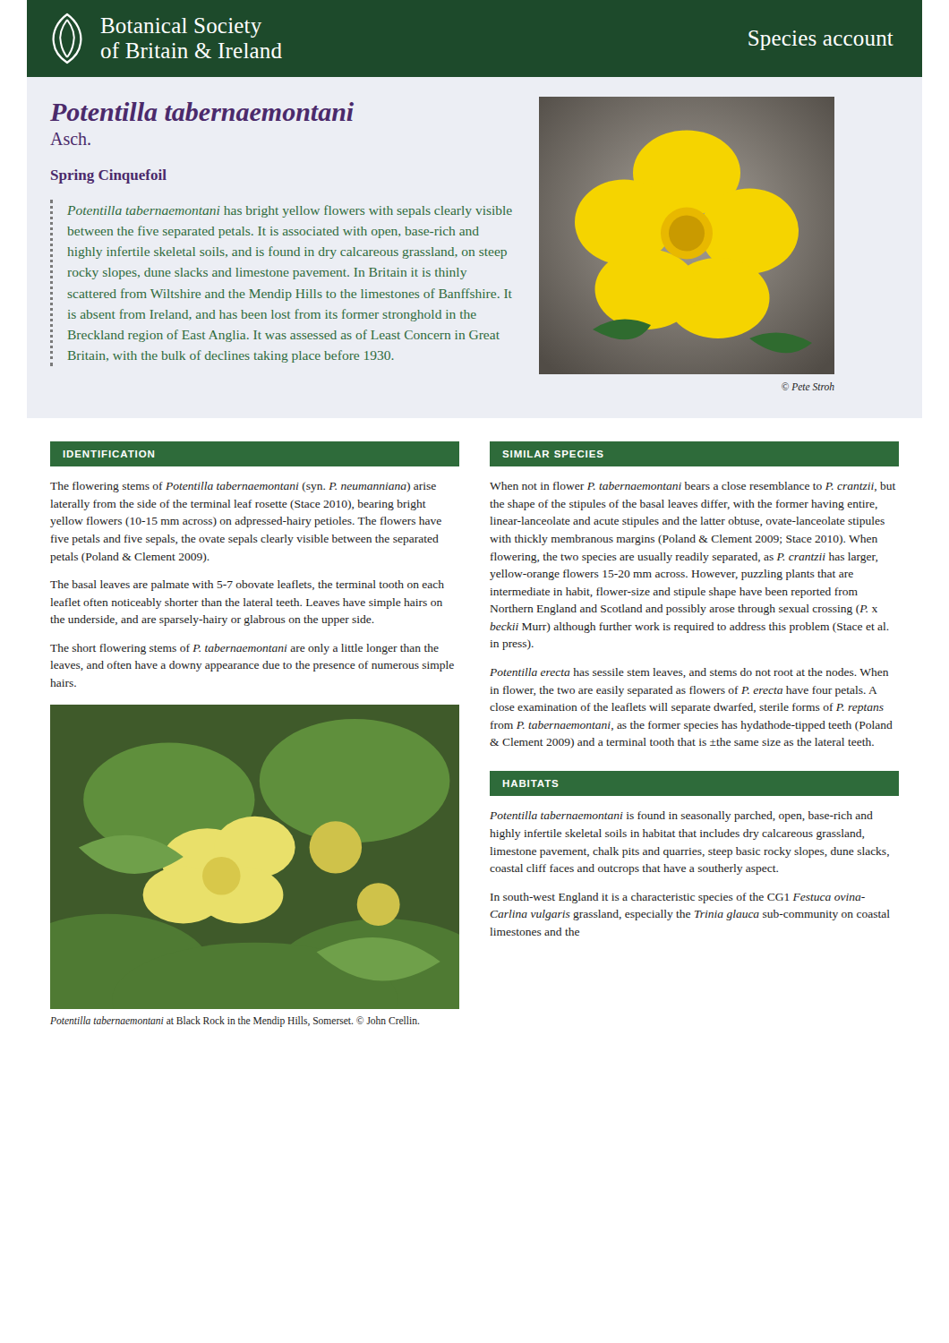Botanical Society
of Britain & Ireland
Species account
Potentilla tabernaemontani Asch.
Spring Cinquefoil
Potentilla tabernaemontani has bright yellow flowers with sepals clearly visible between the five separated petals. It is associated with open, base-rich and highly infertile skeletal soils, and is found in dry calcareous grassland, on steep rocky slopes, dune slacks and limestone pavement. In Britain it is thinly scattered from Wiltshire and the Mendip Hills to the limestones of Banffshire. It is absent from Ireland, and has been lost from its former stronghold in the Breckland region of East Anglia. It was assessed as of Least Concern in Great Britain, with the bulk of declines taking place before 1930.
© Pete Stroh
IDENTIFICATION
The flowering stems of Potentilla tabernaemontani (syn. P. neumanniana) arise laterally from the side of the terminal leaf rosette (Stace 2010), bearing bright yellow flowers (10-15 mm across) on adpressed-hairy petioles. The flowers have five petals and five sepals, the ovate sepals clearly visible between the separated petals (Poland & Clement 2009).
The basal leaves are palmate with 5-7 obovate leaflets, the terminal tooth on each leaflet often noticeably shorter than the lateral teeth. Leaves have simple hairs on the underside, and are sparsely-hairy or glabrous on the upper side.
The short flowering stems of P. tabernaemontani are only a little longer than the leaves, and often have a downy appearance due to the presence of numerous simple hairs.
Potentilla tabernaemontani at Black Rock in the Mendip Hills, Somerset. © John Crellin.
SIMILAR SPECIES
When not in flower P. tabernaemontani bears a close resemblance to P. crantzii, but the shape of the stipules of the basal leaves differ, with the former having entire, linear-lanceolate and acute stipules and the latter obtuse, ovate-lanceolate stipules with thickly membranous margins (Poland & Clement 2009; Stace 2010). When flowering, the two species are usually readily separated, as P. crantzii has larger, yellow-orange flowers 15-20 mm across. However, puzzling plants that are intermediate in habit, flower-size and stipule shape have been reported from Northern England and Scotland and possibly arose through sexual crossing (P. x beckii Murr) although further work is required to address this problem (Stace et al. in press).
Potentilla erecta has sessile stem leaves, and stems do not root at the nodes. When in flower, the two are easily separated as flowers of P. erecta have four petals. A close examination of the leaflets will separate dwarfed, sterile forms of P. reptans from P. tabernaemontani, as the former species has hydathode-tipped teeth (Poland & Clement 2009) and a terminal tooth that is ±the same size as the lateral teeth.
HABITATS
Potentilla tabernaemontani is found in seasonally parched, open, base-rich and highly infertile skeletal soils in habitat that includes dry calcareous grassland, limestone pavement, chalk pits and quarries, steep basic rocky slopes, dune slacks, coastal cliff faces and outcrops that have a southerly aspect.
In south-west England it is a characteristic species of the CG1 Festuca ovina-Carlina vulgaris grassland, especially the Trinia glauca sub-community on coastal limestones and the